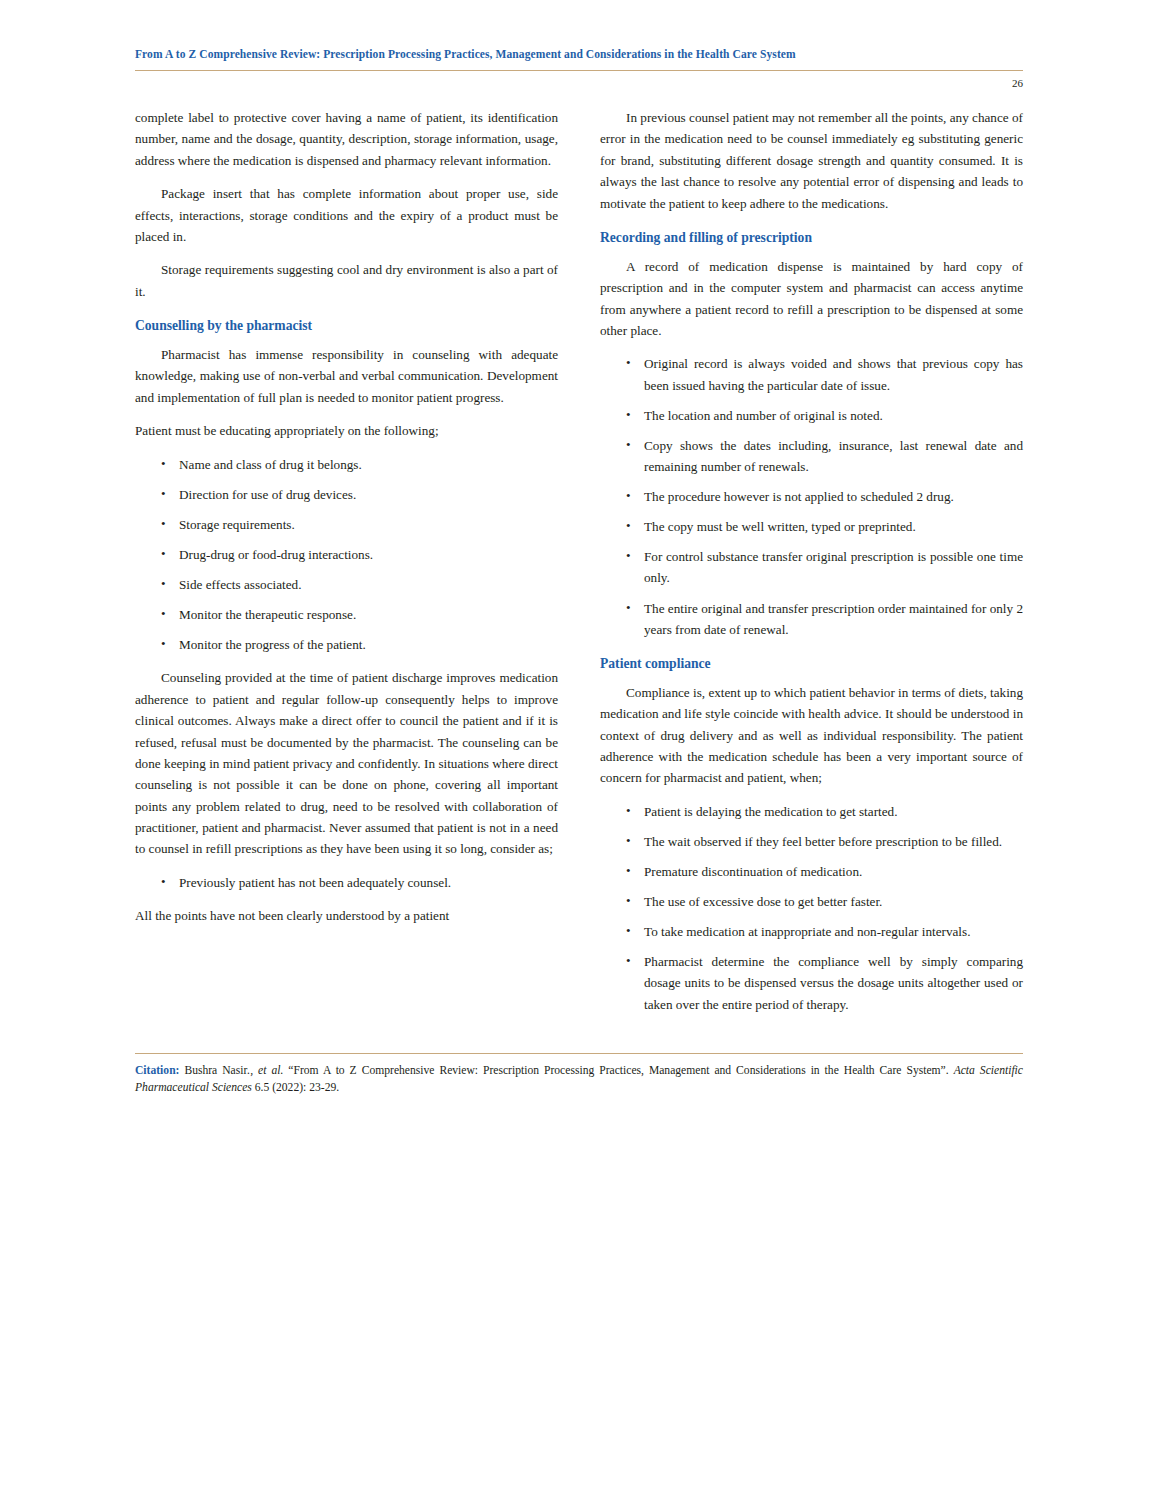From A to Z Comprehensive Review: Prescription Processing Practices, Management and Considerations in the Health Care System
26
complete label to protective cover having a name of patient, its identification number, name and the dosage, quantity, description, storage information, usage, address where the medication is dispensed and pharmacy relevant information.
Package insert that has complete information about proper use, side effects, interactions, storage conditions and the expiry of a product must be placed in.
Storage requirements suggesting cool and dry environment is also a part of it.
Counselling by the pharmacist
Pharmacist has immense responsibility in counseling with adequate knowledge, making use of non-verbal and verbal communication. Development and implementation of full plan is needed to monitor patient progress.
Patient must be educating appropriately on the following;
Name and class of drug it belongs.
Direction for use of drug devices.
Storage requirements.
Drug-drug or food-drug interactions.
Side effects associated.
Monitor the therapeutic response.
Monitor the progress of the patient.
Counseling provided at the time of patient discharge improves medication adherence to patient and regular follow-up consequently helps to improve clinical outcomes. Always make a direct offer to council the patient and if it is refused, refusal must be documented by the pharmacist. The counseling can be done keeping in mind patient privacy and confidently. In situations where direct counseling is not possible it can be done on phone, covering all important points any problem related to drug, need to be resolved with collaboration of practitioner, patient and pharmacist. Never assumed that patient is not in a need to counsel in refill prescriptions as they have been using it so long, consider as;
Previously patient has not been adequately counsel.
All the points have not been clearly understood by a patient
In previous counsel patient may not remember all the points, any chance of error in the medication need to be counsel immediately eg substituting generic for brand, substituting different dosage strength and quantity consumed. It is always the last chance to resolve any potential error of dispensing and leads to motivate the patient to keep adhere to the medications.
Recording and filling of prescription
A record of medication dispense is maintained by hard copy of prescription and in the computer system and pharmacist can access anytime from anywhere a patient record to refill a prescription to be dispensed at some other place.
Original record is always voided and shows that previous copy has been issued having the particular date of issue.
The location and number of original is noted.
Copy shows the dates including, insurance, last renewal date and remaining number of renewals.
The procedure however is not applied to scheduled 2 drug.
The copy must be well written, typed or preprinted.
For control substance transfer original prescription is possible one time only.
The entire original and transfer prescription order maintained for only 2 years from date of renewal.
Patient compliance
Compliance is, extent up to which patient behavior in terms of diets, taking medication and life style coincide with health advice. It should be understood in context of drug delivery and as well as individual responsibility. The patient adherence with the medication schedule has been a very important source of concern for pharmacist and patient, when;
Patient is delaying the medication to get started.
The wait observed if they feel better before prescription to be filled.
Premature discontinuation of medication.
The use of excessive dose to get better faster.
To take medication at inappropriate and non-regular intervals.
Pharmacist determine the compliance well by simply comparing dosage units to be dispensed versus the dosage units altogether used or taken over the entire period of therapy.
Citation: Bushra Nasir., et al. “From A to Z Comprehensive Review: Prescription Processing Practices, Management and Considerations in the Health Care System”. Acta Scientific Pharmaceutical Sciences 6.5 (2022): 23-29.